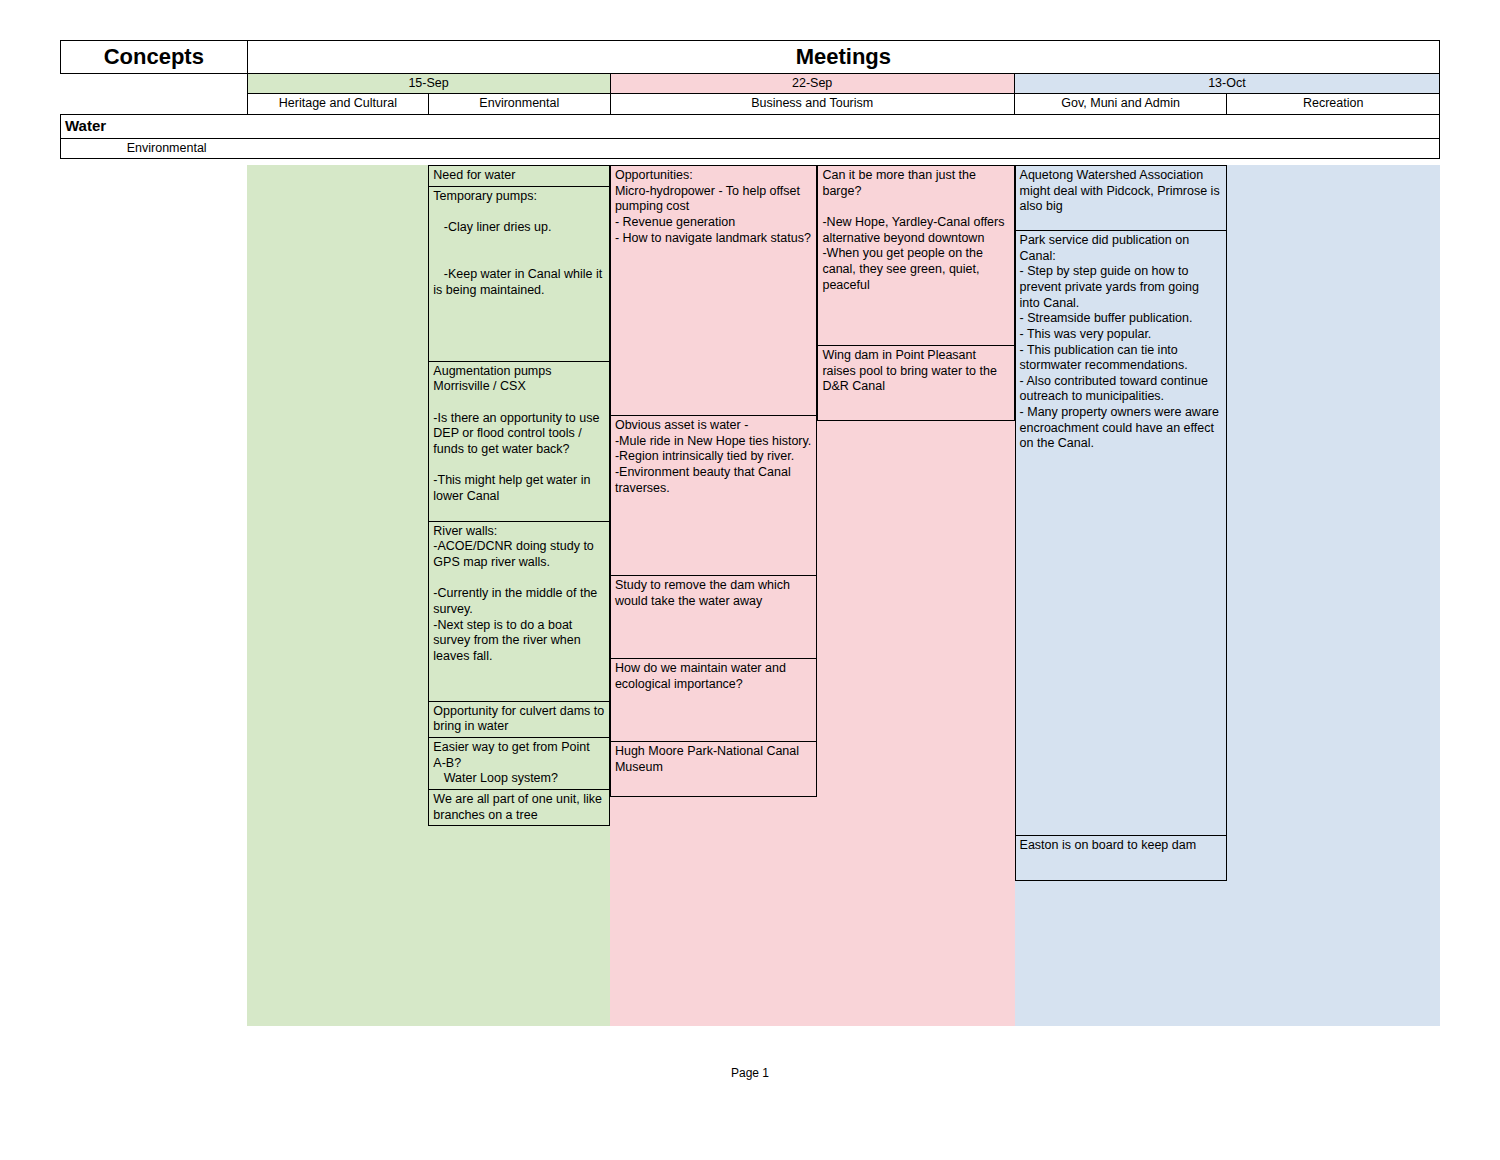| Concepts | Meetings |
| | 15-Sep | 22-Sep | 13-Oct |
| | Heritage and Cultural | Environmental | Business and Tourism | Gov, Muni and Admin | Recreation |
| Water |
| | Environmental | | |
| | | Need for water Temporary pumps: -Clay liner dries up. -Keep water in Canal while it is being maintained. Augmentation pumps Morrisville / CSX -Is there an opportunity to use DEP or flood control tools / funds to get water back? -This might help get water in lower Canal River walls: -ACOE/DCNR doing study to GPS map river walls. -Currently in the middle of the survey. -Next step is to do a boat survey from the river when leaves fall. Opportunity for culvert dams to bring in water Easier way to get from Point A-B? Water Loop system? We are all part of one unit, like branches on a tree | Opportunities: Micro-hydropower - To help offset pumping cost - Revenue generation - How to navigate landmark status? Obvious asset is water - -Mule ride in New Hope ties history. -Region intrinsically tied by river. -Environment beauty that Canal traverses. Study to remove the dam which would take the water away How do we maintain water and ecological importance? Hugh Moore Park-National Canal Museum | Can it be more than just the barge? -New Hope, Yardley-Canal offers alternative beyond downtown -When you get people on the canal, they see green, quiet, peaceful Wing dam in Point Pleasant raises pool to bring water to the D&R Canal | Aquetong Watershed Association might deal with Pidcock, Primrose is also big Park service did publication on Canal: - Step by step guide on how to prevent private yards from going into Canal. - Streamside buffer publication. - This was very popular. - This publication can tie into stormwater recommendations. - Also contributed toward continue outreach to municipalities. - Many property owners were aware encroachment could have an effect on the Canal. Easton is on board to keep dam | |
Page 1